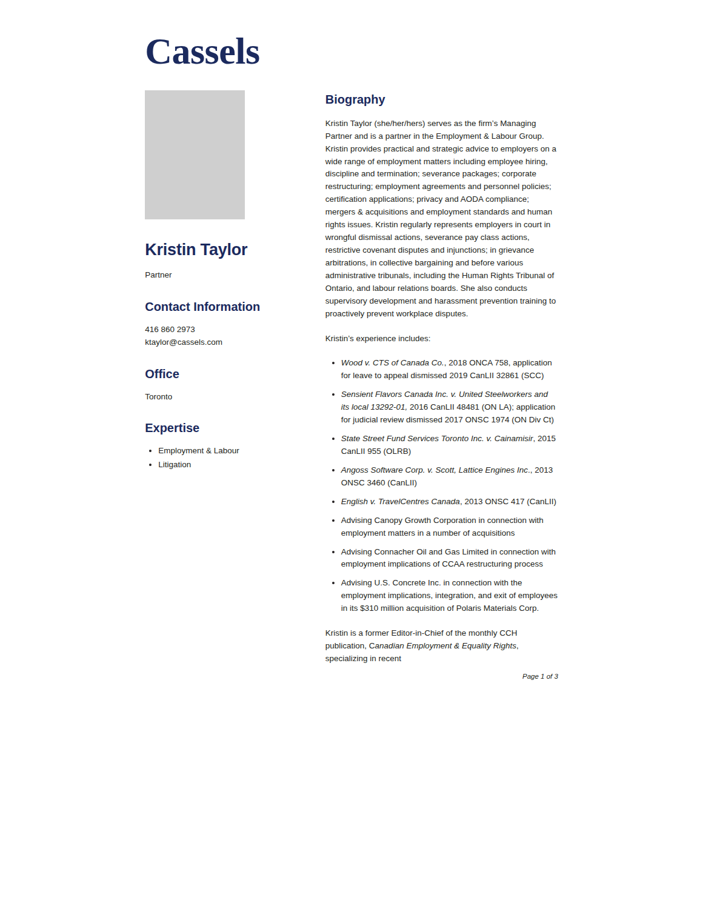Cassels
Kristin Taylor
Partner
Contact Information
416 860 2973
ktaylor@cassels.com
Office
Toronto
Expertise
Employment & Labour
Litigation
Biography
Kristin Taylor (she/her/hers) serves as the firm’s Managing Partner and is a partner in the Employment & Labour Group. Kristin provides practical and strategic advice to employers on a wide range of employment matters including employee hiring, discipline and termination; severance packages; corporate restructuring; employment agreements and personnel policies; certification applications; privacy and AODA compliance; mergers & acquisitions and employment standards and human rights issues. Kristin regularly represents employers in court in wrongful dismissal actions, severance pay class actions, restrictive covenant disputes and injunctions; in grievance arbitrations, in collective bargaining and before various administrative tribunals, including the Human Rights Tribunal of Ontario, and labour relations boards. She also conducts supervisory development and harassment prevention training to proactively prevent workplace disputes.
Kristin’s experience includes:
Wood v. CTS of Canada Co., 2018 ONCA 758, application for leave to appeal dismissed 2019 CanLII 32861 (SCC)
Sensient Flavors Canada Inc. v. United Steelworkers and its local 13292-01, 2016 CanLII 48481 (ON LA); application for judicial review dismissed 2017 ONSC 1974 (ON Div Ct)
State Street Fund Services Toronto Inc. v. Cainamisir, 2015 CanLII 955 (OLRB)
Angoss Software Corp. v. Scott, Lattice Engines Inc., 2013 ONSC 3460 (CanLII)
English v. TravelCentres Canada, 2013 ONSC 417 (CanLII)
Advising Canopy Growth Corporation in connection with employment matters in a number of acquisitions
Advising Connacher Oil and Gas Limited in connection with employment implications of CCAA restructuring process
Advising U.S. Concrete Inc. in connection with the employment implications, integration, and exit of employees in its $310 million acquisition of Polaris Materials Corp.
Kristin is a former Editor-in-Chief of the monthly CCH publication, Canadian Employment & Equality Rights, specializing in recent
Page 1 of 3